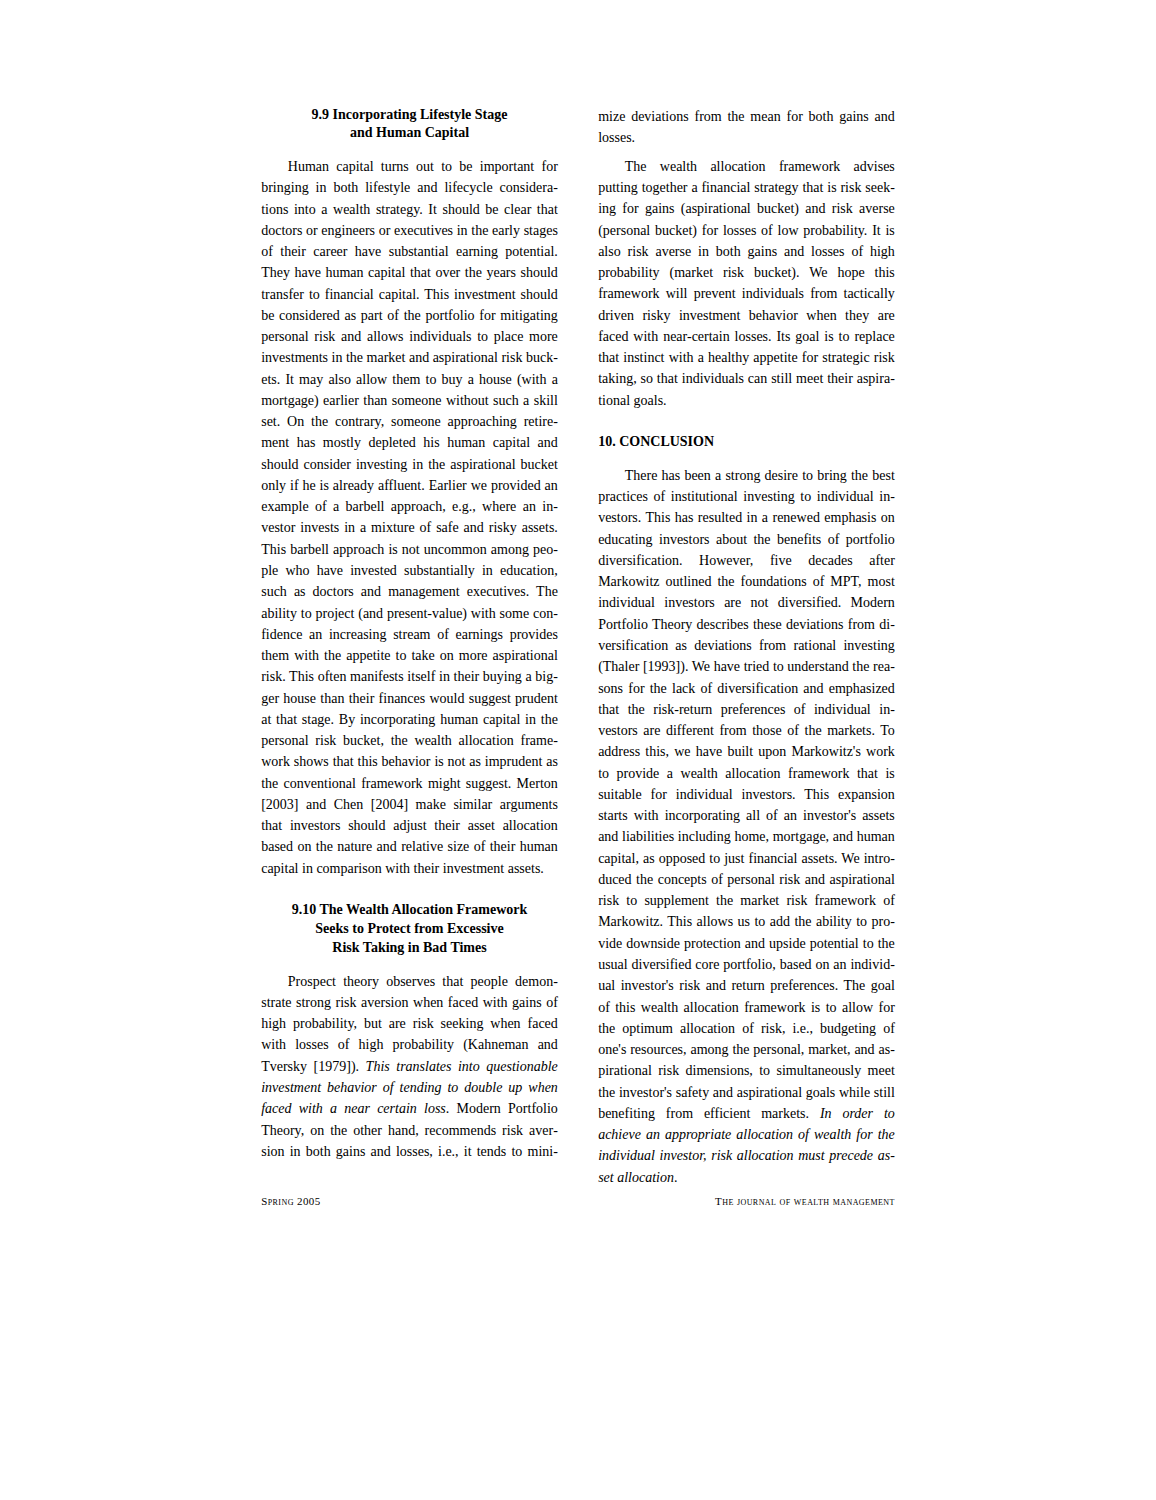9.9 Incorporating Lifestyle Stage
and Human Capital
Human capital turns out to be important for bringing in both lifestyle and lifecycle considerations into a wealth strategy. It should be clear that doctors or engineers or executives in the early stages of their career have substantial earning potential. They have human capital that over the years should transfer to financial capital. This investment should be considered as part of the portfolio for mitigating personal risk and allows individuals to place more investments in the market and aspirational risk buckets. It may also allow them to buy a house (with a mortgage) earlier than someone without such a skill set. On the contrary, someone approaching retirement has mostly depleted his human capital and should consider investing in the aspirational bucket only if he is already affluent. Earlier we provided an example of a barbell approach, e.g., where an investor invests in a mixture of safe and risky assets. This barbell approach is not uncommon among people who have invested substantially in education, such as doctors and management executives. The ability to project (and present-value) with some confidence an increasing stream of earnings provides them with the appetite to take on more aspirational risk. This often manifests itself in their buying a bigger house than their finances would suggest prudent at that stage. By incorporating human capital in the personal risk bucket, the wealth allocation framework shows that this behavior is not as imprudent as the conventional framework might suggest. Merton [2003] and Chen [2004] make similar arguments that investors should adjust their asset allocation based on the nature and relative size of their human capital in comparison with their investment assets.
9.10 The Wealth Allocation Framework
Seeks to Protect from Excessive
Risk Taking in Bad Times
Prospect theory observes that people demonstrate strong risk aversion when faced with gains of high probability, but are risk seeking when faced with losses of high probability (Kahneman and Tversky [1979]). This translates into questionable investment behavior of tending to double up when faced with a near certain loss. Modern Portfolio Theory, on the other hand, recommends risk aversion in both gains and losses, i.e., it tends to minimize deviations from the mean for both gains and losses.
The wealth allocation framework advises putting together a financial strategy that is risk seeking for gains (aspirational bucket) and risk averse (personal bucket) for losses of low probability. It is also risk averse in both gains and losses of high probability (market risk bucket). We hope this framework will prevent individuals from tactically driven risky investment behavior when they are faced with near-certain losses. Its goal is to replace that instinct with a healthy appetite for strategic risk taking, so that individuals can still meet their aspirational goals.
10. CONCLUSION
There has been a strong desire to bring the best practices of institutional investing to individual investors. This has resulted in a renewed emphasis on educating investors about the benefits of portfolio diversification. However, five decades after Markowitz outlined the foundations of MPT, most individual investors are not diversified. Modern Portfolio Theory describes these deviations from diversification as deviations from rational investing (Thaler [1993]). We have tried to understand the reasons for the lack of diversification and emphasized that the risk-return preferences of individual investors are different from those of the markets. To address this, we have built upon Markowitz's work to provide a wealth allocation framework that is suitable for individual investors. This expansion starts with incorporating all of an investor's assets and liabilities including home, mortgage, and human capital, as opposed to just financial assets. We introduced the concepts of personal risk and aspirational risk to supplement the market risk framework of Markowitz. This allows us to add the ability to provide downside protection and upside potential to the usual diversified core portfolio, based on an individual investor's risk and return preferences. The goal of this wealth allocation framework is to allow for the optimum allocation of risk, i.e., budgeting of one's resources, among the personal, market, and aspirational risk dimensions, to simultaneously meet the investor's safety and aspirational goals while still benefiting from efficient markets. In order to achieve an appropriate allocation of wealth for the individual investor, risk allocation must precede asset allocation.
Spring 2005
The Journal of Wealth Management